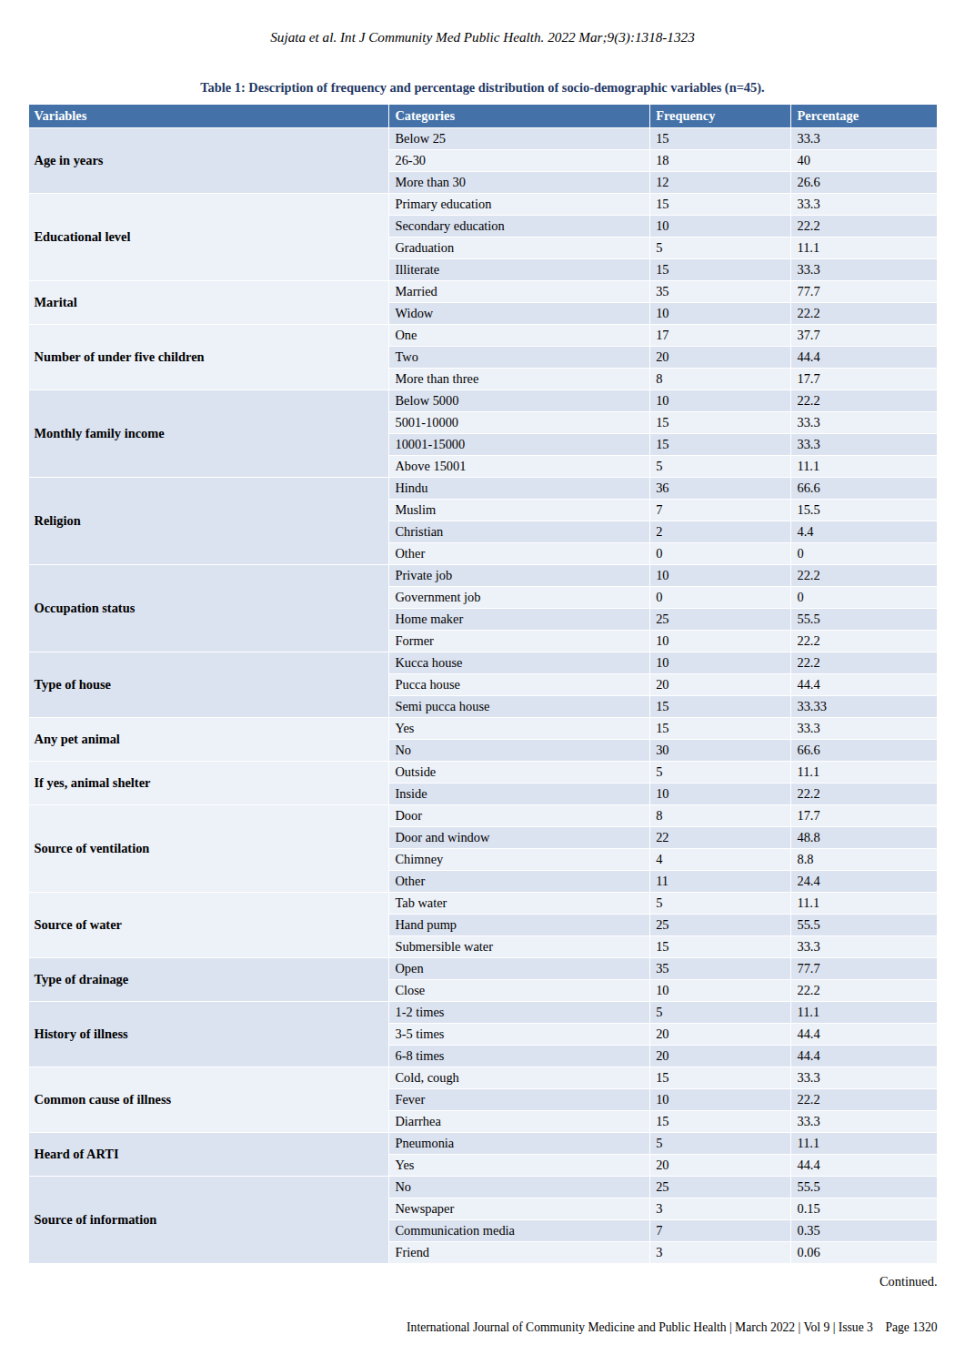Sujata et al. Int J Community Med Public Health. 2022 Mar;9(3):1318-1323
Table 1: Description of frequency and percentage distribution of socio-demographic variables (n=45).
| Variables | Categories | Frequency | Percentage |
| --- | --- | --- | --- |
| Age in years | Below 25 | 15 | 33.3 |
| 26-30 | 18 | 40 |
| More than 30 | 12 | 26.6 |
| Educational level | Primary education | 15 | 33.3 |
| Secondary education | 10 | 22.2 |
| Graduation | 5 | 11.1 |
| Illiterate | 15 | 33.3 |
| Marital | Married | 35 | 77.7 |
| Widow | 10 | 22.2 |
| Number of under five children | One | 17 | 37.7 |
| Two | 20 | 44.4 |
| More than three | 8 | 17.7 |
| Monthly family income | Below 5000 | 10 | 22.2 |
| 5001-10000 | 15 | 33.3 |
| 10001-15000 | 15 | 33.3 |
| Above 15001 | 5 | 11.1 |
| Religion | Hindu | 36 | 66.6 |
| Muslim | 7 | 15.5 |
| Christian | 2 | 4.4 |
| Other | 0 | 0 |
| Occupation status | Private job | 10 | 22.2 |
| Government job | 0 | 0 |
| Home maker | 25 | 55.5 |
| Former | 10 | 22.2 |
| Type of house | Kucca house | 10 | 22.2 |
| Pucca house | 20 | 44.4 |
| Semi pucca house | 15 | 33.33 |
| Any pet animal | Yes | 15 | 33.3 |
| No | 30 | 66.6 |
| If yes, animal shelter | Outside | 5 | 11.1 |
| Inside | 10 | 22.2 |
| Source of ventilation | Door | 8 | 17.7 |
| Door and window | 22 | 48.8 |
| Chimney | 4 | 8.8 |
| Other | 11 | 24.4 |
| Source of water | Tab water | 5 | 11.1 |
| Hand pump | 25 | 55.5 |
| Submersible water | 15 | 33.3 |
| Type of drainage | Open | 35 | 77.7 |
| Close | 10 | 22.2 |
| History of illness | 1-2 times | 5 | 11.1 |
| 3-5 times | 20 | 44.4 |
| 6-8 times | 20 | 44.4 |
| Common cause of illness | Cold, cough | 15 | 33.3 |
| Fever | 10 | 22.2 |
| Diarrhea | 15 | 33.3 |
| Heard of ARTI | Pneumonia | 5 | 11.1 |
| Yes | 20 | 44.4 |
| Source of information | No | 25 | 55.5 |
| Newspaper | 3 | 0.15 |
| Communication media | 7 | 0.35 |
| Friend | 3 | 0.06 |
Continued.
International Journal of Community Medicine and Public Health | March 2022 | Vol 9 | Issue 3 Page 1320